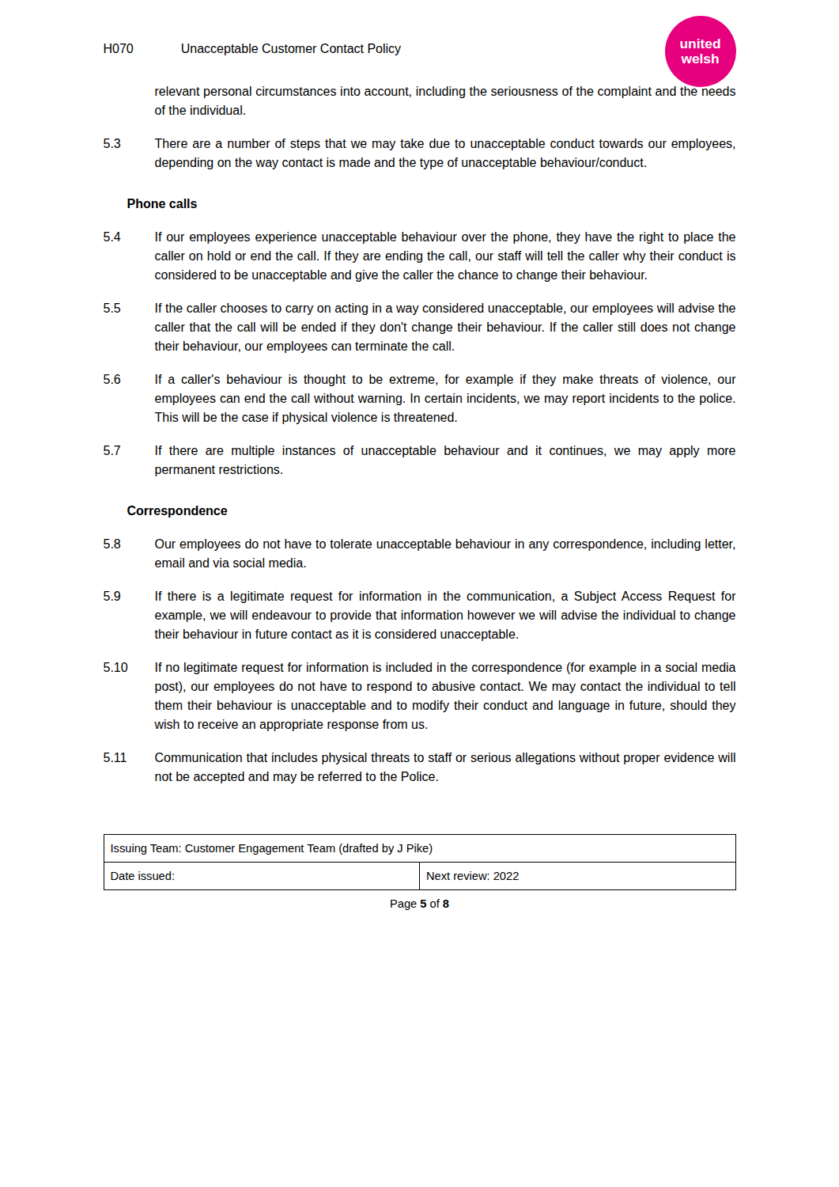united welsh
H070 Unacceptable Customer Contact Policy
relevant personal circumstances into account, including the seriousness of the complaint and the needs of the individual.
5.3 There are a number of steps that we may take due to unacceptable conduct towards our employees, depending on the way contact is made and the type of unacceptable behaviour/conduct.
Phone calls
5.4 If our employees experience unacceptable behaviour over the phone, they have the right to place the caller on hold or end the call. If they are ending the call, our staff will tell the caller why their conduct is considered to be unacceptable and give the caller the chance to change their behaviour.
5.5 If the caller chooses to carry on acting in a way considered unacceptable, our employees will advise the caller that the call will be ended if they don't change their behaviour. If the caller still does not change their behaviour, our employees can terminate the call.
5.6 If a caller's behaviour is thought to be extreme, for example if they make threats of violence, our employees can end the call without warning. In certain incidents, we may report incidents to the police. This will be the case if physical violence is threatened.
5.7 If there are multiple instances of unacceptable behaviour and it continues, we may apply more permanent restrictions.
Correspondence
5.8 Our employees do not have to tolerate unacceptable behaviour in any correspondence, including letter, email and via social media.
5.9 If there is a legitimate request for information in the communication, a Subject Access Request for example, we will endeavour to provide that information however we will advise the individual to change their behaviour in future contact as it is considered unacceptable.
5.10 If no legitimate request for information is included in the correspondence (for example in a social media post), our employees do not have to respond to abusive contact. We may contact the individual to tell them their behaviour is unacceptable and to modify their conduct and language in future, should they wish to receive an appropriate response from us.
5.11 Communication that includes physical threats to staff or serious allegations without proper evidence will not be accepted and may be referred to the Police.
| Issuing Team: Customer Engagement Team (drafted by J Pike) |
| Date issued: | Next review: 2022 |
Page 5 of 8